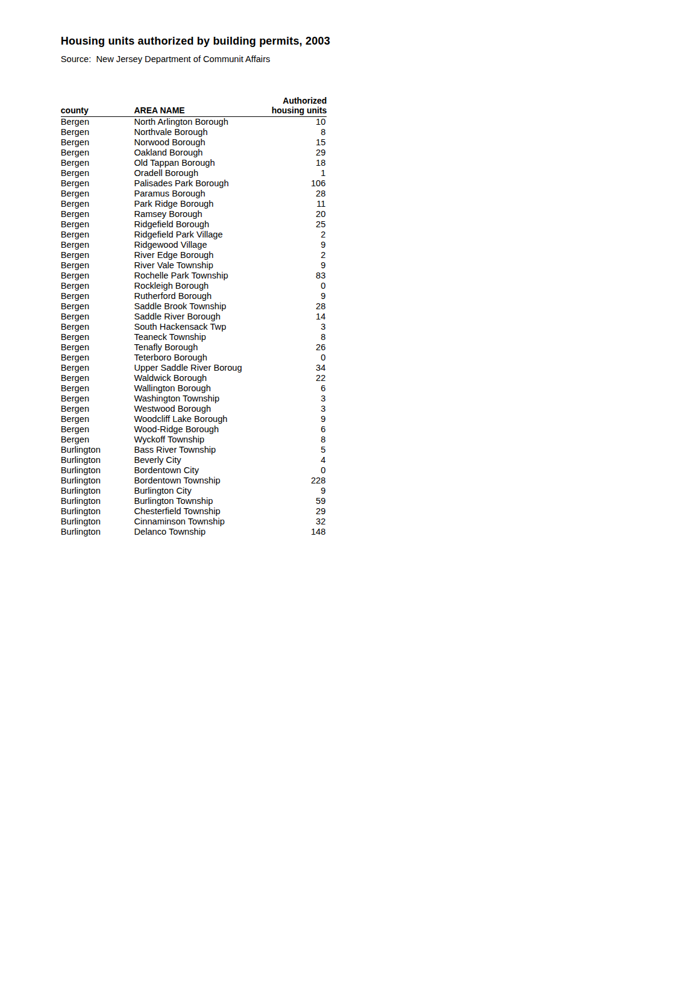Housing units authorized by building permits, 2003
Source: New Jersey Department of Communit Affairs
| | | Authorized |
| --- | --- | --- |
| county | AREA NAME | housing units |
| Bergen | North Arlington Borough | 10 |
| Bergen | Northvale Borough | 8 |
| Bergen | Norwood Borough | 15 |
| Bergen | Oakland Borough | 29 |
| Bergen | Old Tappan Borough | 18 |
| Bergen | Oradell Borough | 1 |
| Bergen | Palisades Park Borough | 106 |
| Bergen | Paramus Borough | 28 |
| Bergen | Park Ridge Borough | 11 |
| Bergen | Ramsey Borough | 20 |
| Bergen | Ridgefield Borough | 25 |
| Bergen | Ridgefield Park Village | 2 |
| Bergen | Ridgewood Village | 9 |
| Bergen | River Edge Borough | 2 |
| Bergen | River Vale Township | 9 |
| Bergen | Rochelle Park Township | 83 |
| Bergen | Rockleigh Borough | 0 |
| Bergen | Rutherford Borough | 9 |
| Bergen | Saddle Brook Township | 28 |
| Bergen | Saddle River Borough | 14 |
| Bergen | South Hackensack Twp | 3 |
| Bergen | Teaneck Township | 8 |
| Bergen | Tenafly Borough | 26 |
| Bergen | Teterboro Borough | 0 |
| Bergen | Upper Saddle River Boroug | 34 |
| Bergen | Waldwick Borough | 22 |
| Bergen | Wallington Borough | 6 |
| Bergen | Washington Township | 3 |
| Bergen | Westwood Borough | 3 |
| Bergen | Woodcliff Lake Borough | 9 |
| Bergen | Wood-Ridge Borough | 6 |
| Bergen | Wyckoff Township | 8 |
| Burlington | Bass River Township | 5 |
| Burlington | Beverly City | 4 |
| Burlington | Bordentown City | 0 |
| Burlington | Bordentown Township | 228 |
| Burlington | Burlington City | 9 |
| Burlington | Burlington Township | 59 |
| Burlington | Chesterfield Township | 29 |
| Burlington | Cinnaminson Township | 32 |
| Burlington | Delanco Township | 148 |
MSD-3